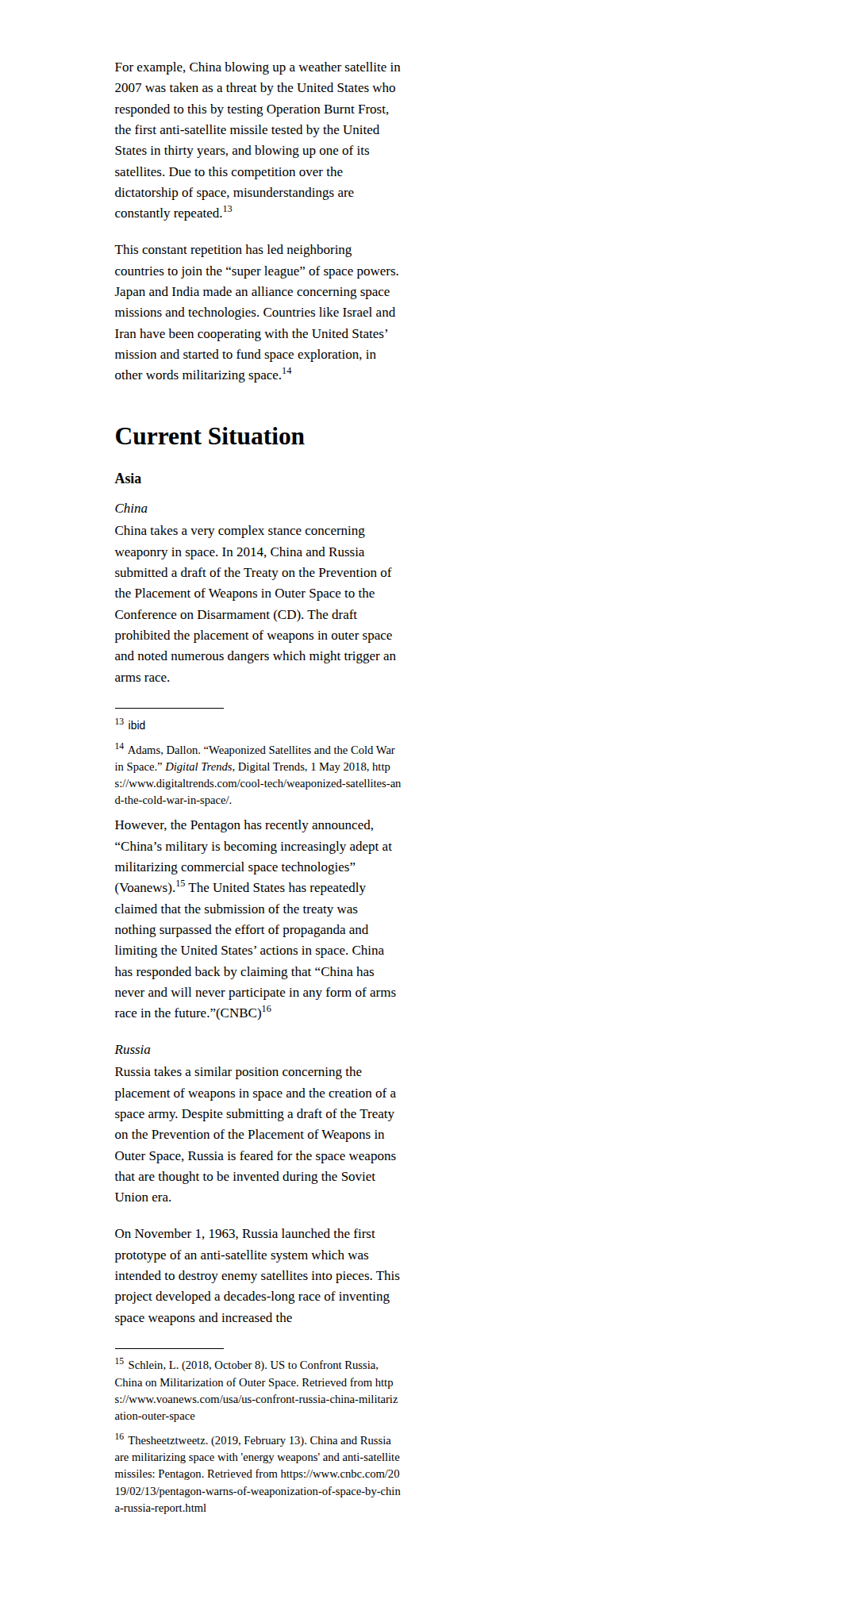For example, China blowing up a weather satellite in 2007 was taken as a threat by the United States who responded to this by testing Operation Burnt Frost, the first anti-satellite missile tested by the United States in thirty years, and blowing up one of its satellites. Due to this competition over the dictatorship of space, misunderstandings are constantly repeated.13
This constant repetition has led neighboring countries to join the “super league” of space powers. Japan and India made an alliance concerning space missions and technologies. Countries like Israel and Iran have been cooperating with the United States’ mission and started to fund space exploration, in other words militarizing space.14
Current Situation
Asia
China
China takes a very complex stance concerning weaponry in space. In 2014, China and Russia submitted a draft of the Treaty on the Prevention of the Placement of Weapons in Outer Space to the Conference on Disarmament (CD). The draft prohibited the placement of weapons in outer space and noted numerous dangers which might trigger an arms race.
13 ibid
14 Adams, Dallon. “Weaponized Satellites and the Cold War in Space.” Digital Trends, Digital Trends, 1 May 2018, https://www.digitaltrends.com/cool-tech/weaponized-satellites-and-the-cold-war-in-space/.
However, the Pentagon has recently announced, “China’s military is becoming increasingly adept at militarizing commercial space technologies” (Voanews).15 The United States has repeatedly claimed that the submission of the treaty was nothing surpassed the effort of propaganda and limiting the United States’ actions in space. China has responded back by claiming that “China has never and will never participate in any form of arms race in the future.”(CNBC)16
Russia
Russia takes a similar position concerning the placement of weapons in space and the creation of a space army. Despite submitting a draft of the Treaty on the Prevention of the Placement of Weapons in Outer Space, Russia is feared for the space weapons that are thought to be invented during the Soviet Union era.
On November 1, 1963, Russia launched the first prototype of an anti-satellite system which was intended to destroy enemy satellites into pieces. This project developed a decades-long race of inventing space weapons and increased the
15 Schlein, L. (2018, October 8). US to Confront Russia, China on Militarization of Outer Space. Retrieved from https://www.voanews.com/usa/us-confront-russia-china-militarization-outer-space
16 Thesheetztweetz. (2019, February 13). China and Russia are militarizing space with 'energy weapons' and anti-satellite missiles: Pentagon. Retrieved from https://www.cnbc.com/2019/02/13/pentagon-warns-of-weaponization-of-space-by-china-russia-report.html